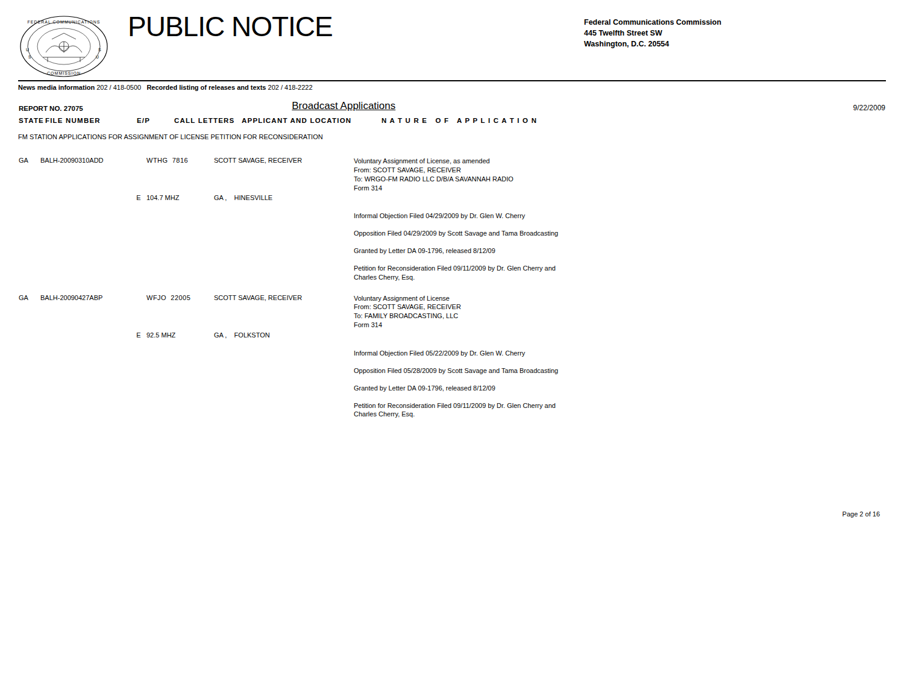| FEDERAL COMMUNICATIONS COMMISSION U S S U | PUBLIC NOTICE | Federal Communications Commission 445 Twelfth Street SW Washington, D.C. 20554 |
News media information 202 / 418-0500 Recorded listing of releases and texts 202 / 418-2222
| REPORT NO. 27075 | Broadcast Applications | 9/22/2009 |
| STATE | FILE NUMBER | E/P | CALL LETTERS | APPLICANT AND LOCATION | N A T U R E O F A P P L I C A T I O N |
FM STATION APPLICATIONS FOR ASSIGNMENT OF LICENSE PETITION FOR RECONSIDERATION
| GA | BALH-20090310ADD | | WTHG 7816 | SCOTT SAVAGE, RECEIVER | Voluntary Assignment of License, as amended From: SCOTT SAVAGE, RECEIVER To: WRGO-FM RADIO LLC D/B/A SAVANNAH RADIO Form 314 |
| | | E | 104.7 MHZ | GA , HINESVILLE | |
| | Informal Objection Filed 04/29/2009 by Dr. Glen W. Cherry Opposition Filed 04/29/2009 by Scott Savage and Tama Broadcasting Granted by Letter DA 09-1796, released 8/12/09 Petition for Reconsideration Filed 09/11/2009 by Dr. Glen Cherry and Charles Cherry, Esq. |
| GA | BALH-20090427ABP | | WFJO 22005 | SCOTT SAVAGE, RECEIVER | Voluntary Assignment of License From: SCOTT SAVAGE, RECEIVER To: FAMILY BROADCASTING, LLC Form 314 |
| | | E | 92.5 MHZ | GA , FOLKSTON | |
| | Informal Objection Filed 05/22/2009 by Dr. Glen W. Cherry Opposition Filed 05/28/2009 by Scott Savage and Tama Broadcasting Granted by Letter DA 09-1796, released 8/12/09 Petition for Reconsideration Filed 09/11/2009 by Dr. Glen Cherry and Charles Cherry, Esq. |
Page 2 of 16